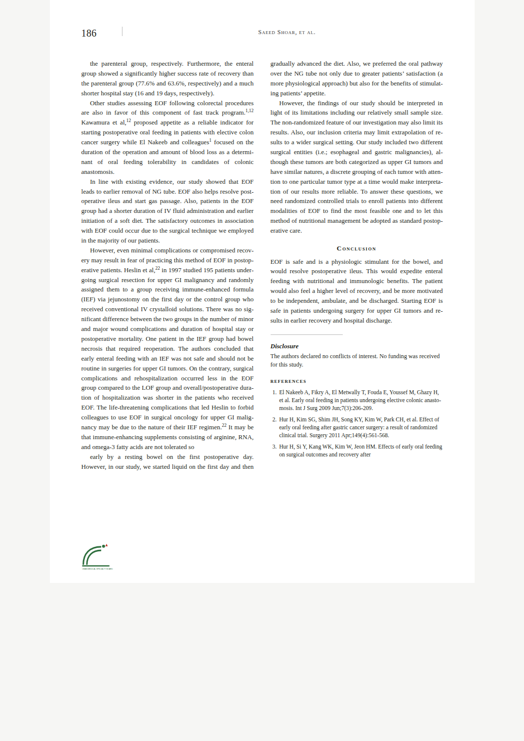186
Saeed Shoar, et al.
the parenteral group, respectively. Furthermore, the enteral group showed a significantly higher success rate of recovery than the parenteral group (77.6% and 63.6%, respectively) and a much shorter hospital stay (16 and 19 days, respectively).
Other studies assessing EOF following colorectal procedures are also in favor of this component of fast track program.1,12 Kawamura et al,12 proposed appetite as a reliable indicator for starting postoperative oral feeding in patients with elective colon cancer surgery while El Nakeeb and colleagues1 focused on the duration of the operation and amount of blood loss as a determinant of oral feeding tolerability in candidates of colonic anastomosis.
In line with existing evidence, our study showed that EOF leads to earlier removal of NG tube. EOF also helps resolve postoperative ileus and start gas passage. Also, patients in the EOF group had a shorter duration of IV fluid administration and earlier initiation of a soft diet. The satisfactory outcomes in association with EOF could occur due to the surgical technique we employed in the majority of our patients.
However, even minimal complications or compromised recovery may result in fear of practicing this method of EOF in postoperative patients. Heslin et al,22 in 1997 studied 195 patients undergoing surgical resection for upper GI malignancy and randomly assigned them to a group receiving immune-enhanced formula (IEF) via jejunostomy on the first day or the control group who received conventional IV crystalloid solutions. There was no significant difference between the two groups in the number of minor and major wound complications and duration of hospital stay or postoperative mortality. One patient in the IEF group had bowel necrosis that required reoperation. The authors concluded that early enteral feeding with an IEF was not safe and should not be routine in surgeries for upper GI tumors. On the contrary, surgical complications and rehospitalization occurred less in the EOF group compared to the LOF group and overall/postoperative duration of hospitalization was shorter in the patients who received EOF. The life-threatening complications that led Heslin to forbid colleagues to use EOF in surgical oncology for upper GI malignancy may be due to the nature of their IEF regimen.22 It may be that immune-enhancing supplements consisting of arginine, RNA, and omega-3 fatty acids are not tolerated so
early by a resting bowel on the first postoperative day. However, in our study, we started liquid on the first day and then gradually advanced the diet. Also, we preferred the oral pathway over the NG tube not only due to greater patients’ satisfaction (a more physiological approach) but also for the benefits of stimulating patients’ appetite.
However, the findings of our study should be interpreted in light of its limitations including our relatively small sample size. The non-randomized feature of our investigation may also limit its results. Also, our inclusion criteria may limit extrapolation of results to a wider surgical setting. Our study included two different surgical entities (i.e.; esophageal and gastric malignancies), although these tumors are both categorized as upper GI tumors and have similar natures, a discrete grouping of each tumor with attention to one particular tumor type at a time would make interpretation of our results more reliable. To answer these questions, we need randomized controlled trials to enroll patients into different modalities of EOF to find the most feasible one and to let this method of nutritional management be adopted as standard postoperative care.
Conclusion
EOF is safe and is a physiologic stimulant for the bowel, and would resolve postoperative ileus. This would expedite enteral feeding with nutritional and immunologic benefits. The patient would also feel a higher level of recovery, and be more motivated to be independent, ambulate, and be discharged. Starting EOF is safe in patients undergoing surgery for upper GI tumors and results in earlier recovery and hospital discharge.
Disclosure
The authors declared no conflicts of interest. No funding was received for this study.
references
El Nakeeb A, Fikry A, El Metwally T, Fouda E, Youssef M, Ghazy H, et al. Early oral feeding in patients undergoing elective colonic anastomosis. Int J Surg 2009 Jun;7(3):206-209.
Hur H, Kim SG, Shim JH, Song KY, Kim W, Park CH, et al. Effect of early oral feeding after gastric cancer surgery: a result of randomized clinical trial. Surgery 2011 Apr;149(4):561-568.
Hur H, Si Y, Kang WK, Kim W, Jeon HM. Effects of early oral feeding on surgical outcomes and recovery after
OMAN MEDICAL SPECIALTY BOARD